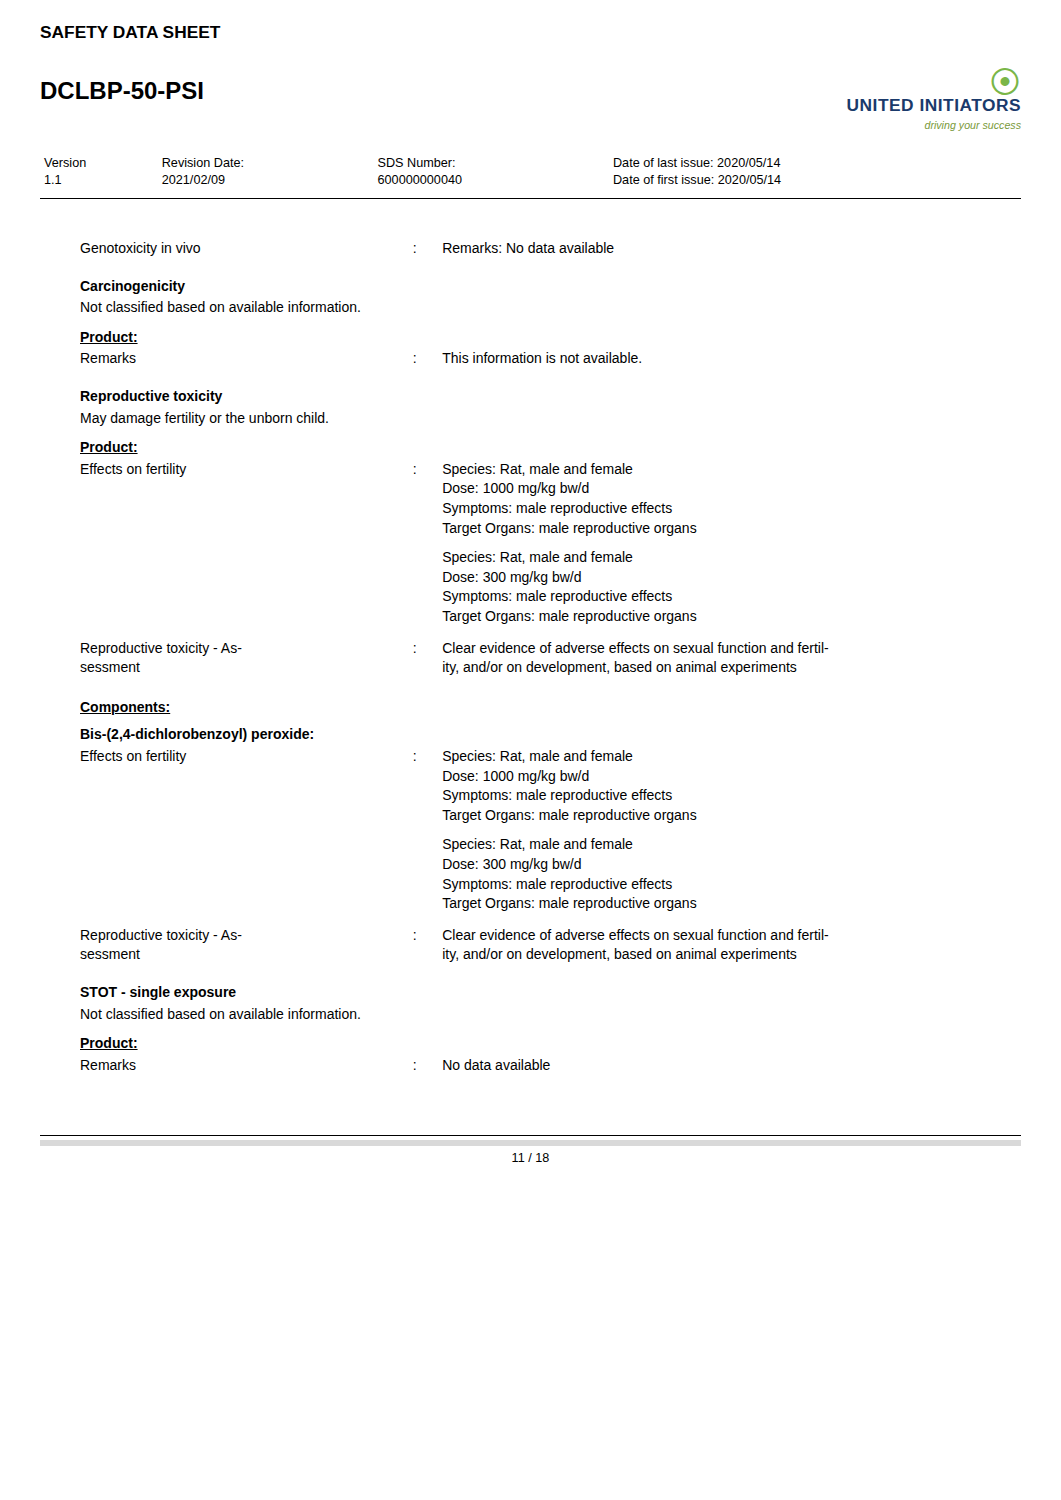SAFETY DATA SHEET
DCLBP-50-PSI
⦿
UNITED INITIATORS
driving your success
| Version 1.1 | Revision Date: 2021/02/09 | SDS Number: 600000000040 | Date of last issue: 2020/05/14 Date of first issue: 2020/05/14 |
Genotoxicity in vivo
:
Remarks: No data available
Carcinogenicity
Not classified based on available information.
Product:
Remarks
:
This information is not available.
Reproductive toxicity
May damage fertility or the unborn child.
Product:
Effects on fertility
:
Species: Rat, male and female
Dose: 1000 mg/kg bw/d
Symptoms: male reproductive effects
Target Organs: male reproductive organs
Species: Rat, male and female
Dose: 300 mg/kg bw/d
Symptoms: male reproductive effects
Target Organs: male reproductive organs
Reproductive toxicity - As-
sessment
:
Clear evidence of adverse effects on sexual function and fertil-
ity, and/or on development, based on animal experiments
Components:
Bis-(2,4-dichlorobenzoyl) peroxide:
Effects on fertility
:
Species: Rat, male and female
Dose: 1000 mg/kg bw/d
Symptoms: male reproductive effects
Target Organs: male reproductive organs
Species: Rat, male and female
Dose: 300 mg/kg bw/d
Symptoms: male reproductive effects
Target Organs: male reproductive organs
Reproductive toxicity - As-
sessment
:
Clear evidence of adverse effects on sexual function and fertil-
ity, and/or on development, based on animal experiments
STOT - single exposure
Not classified based on available information.
Product:
Remarks
:
No data available
11 / 18